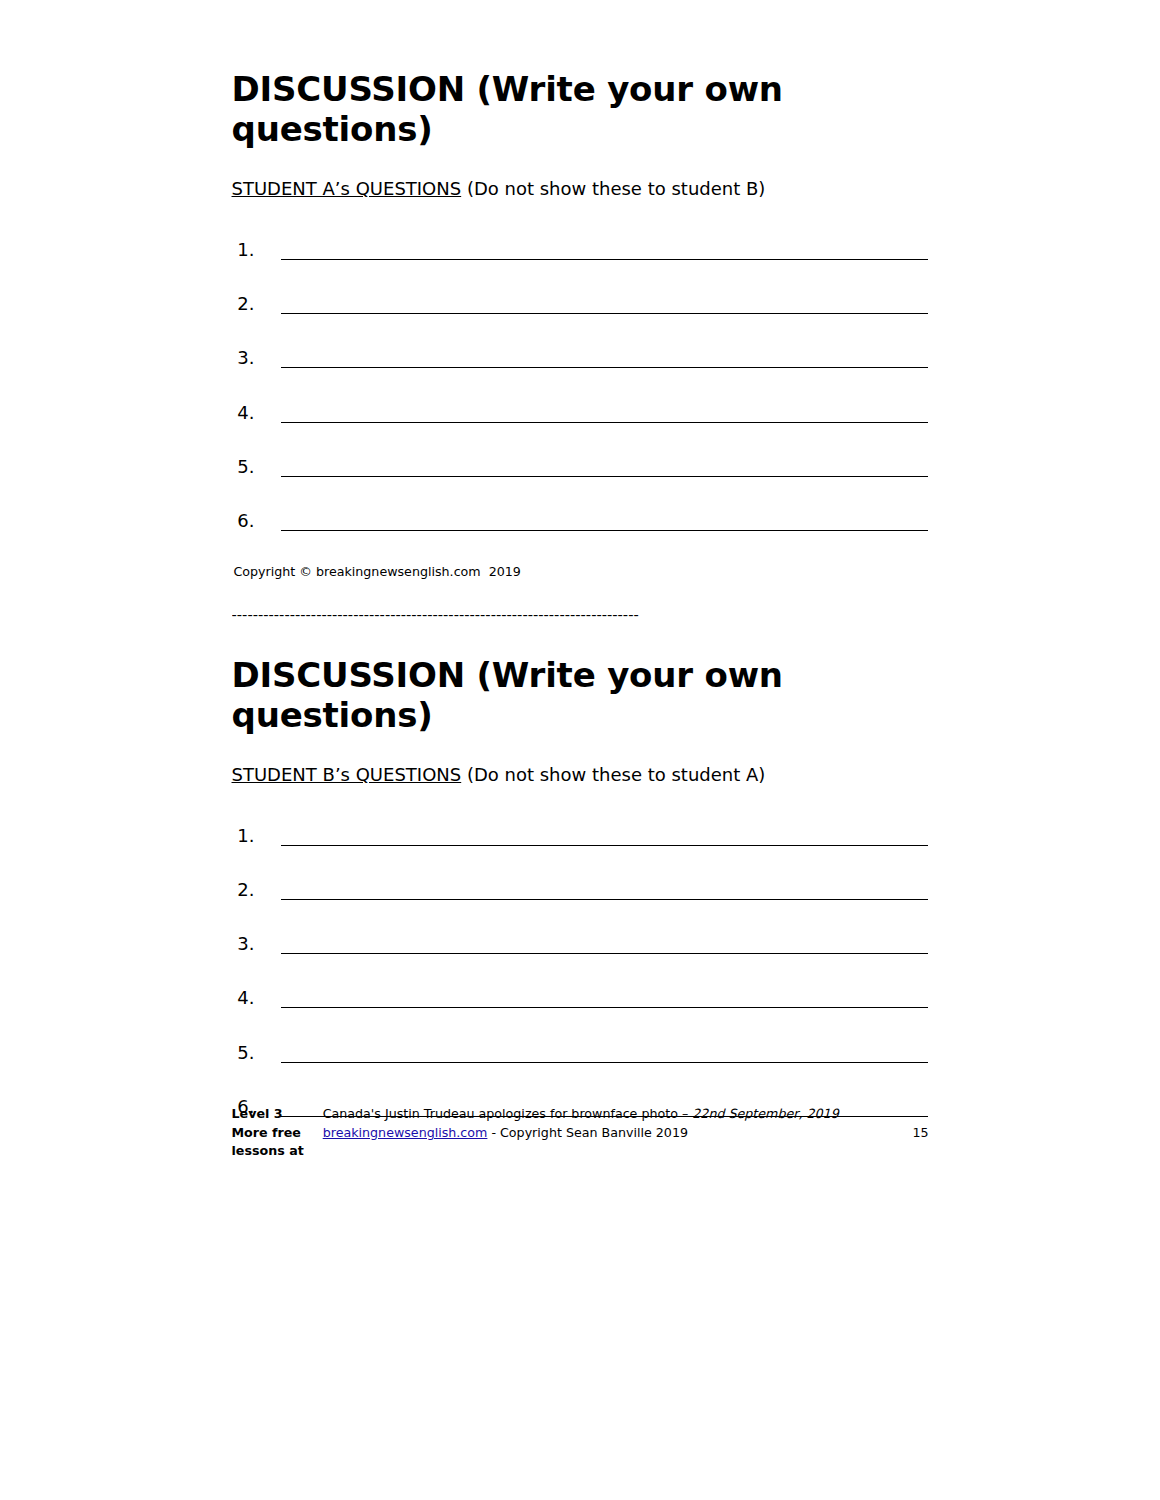DISCUSSION (Write your own questions)
STUDENT A’s QUESTIONS (Do not show these to student B)
1.
2.
3.
4.
5.
6.
Copyright © breakingnewsenglish.com 2019
-----------------------------------------------------------------------------
DISCUSSION (Write your own questions)
STUDENT B’s QUESTIONS (Do not show these to student A)
1.
2.
3.
4.
5.
6.
Level 3 Canada's Justin Trudeau apologizes for brownface photo – 22nd September, 2019
More free lessons at breakingnewsenglish.com - Copyright Sean Banville 2019 15